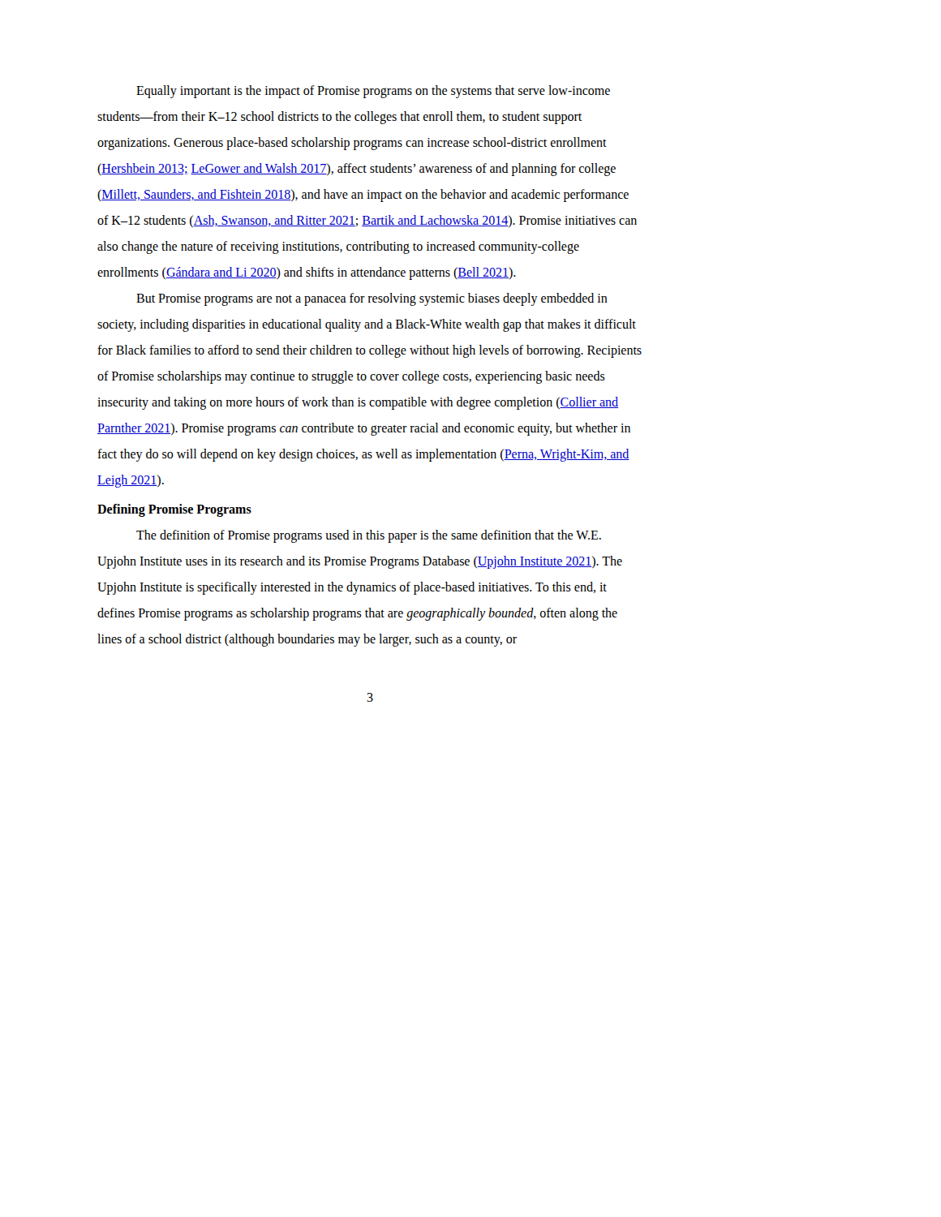Equally important is the impact of Promise programs on the systems that serve low-income students—from their K–12 school districts to the colleges that enroll them, to student support organizations. Generous place-based scholarship programs can increase school-district enrollment (Hershbein 2013; LeGower and Walsh 2017), affect students’ awareness of and planning for college (Millett, Saunders, and Fishtein 2018), and have an impact on the behavior and academic performance of K–12 students (Ash, Swanson, and Ritter 2021; Bartik and Lachowska 2014). Promise initiatives can also change the nature of receiving institutions, contributing to increased community-college enrollments (Gándara and Li 2020) and shifts in attendance patterns (Bell 2021).
But Promise programs are not a panacea for resolving systemic biases deeply embedded in society, including disparities in educational quality and a Black-White wealth gap that makes it difficult for Black families to afford to send their children to college without high levels of borrowing. Recipients of Promise scholarships may continue to struggle to cover college costs, experiencing basic needs insecurity and taking on more hours of work than is compatible with degree completion (Collier and Parnther 2021). Promise programs can contribute to greater racial and economic equity, but whether in fact they do so will depend on key design choices, as well as implementation (Perna, Wright-Kim, and Leigh 2021).
Defining Promise Programs
The definition of Promise programs used in this paper is the same definition that the W.E. Upjohn Institute uses in its research and its Promise Programs Database (Upjohn Institute 2021). The Upjohn Institute is specifically interested in the dynamics of place-based initiatives. To this end, it defines Promise programs as scholarship programs that are geographically bounded, often along the lines of a school district (although boundaries may be larger, such as a county, or
3